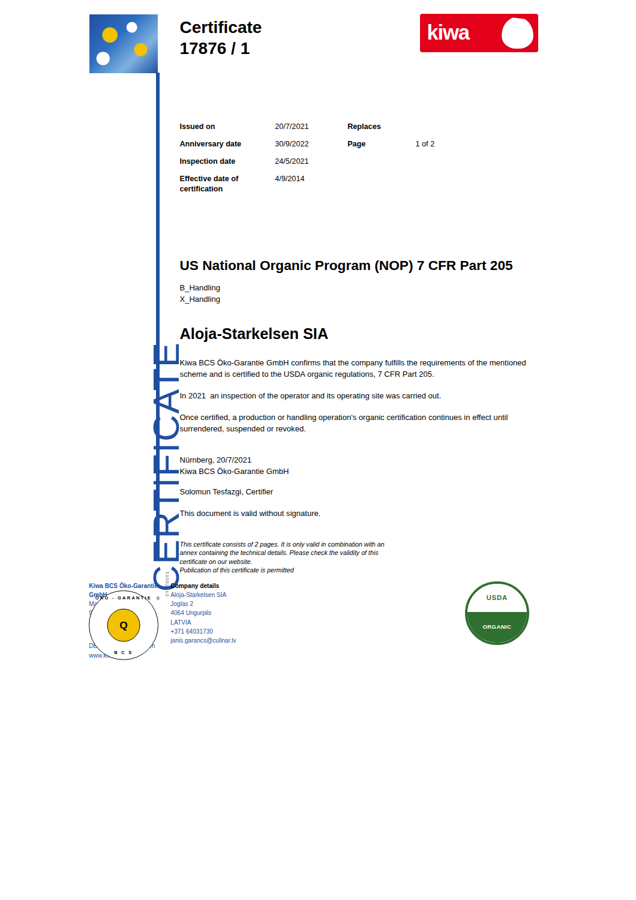CERTIFICATE
Certificate
17876 / 1
kiwa
| Issued on | 20/7/2021 | Replaces | |
| Anniversary date | 30/9/2022 | Page | 1 of 2 |
| Inspection date | 24/5/2021 | | |
| Effective date of certification | 4/9/2014 | | |
US National Organic Program (NOP) 7 CFR Part 205
B_Handling
X_Handling
Aloja-Starkelsen SIA
Kiwa BCS Öko-Garantie GmbH confirms that the company fulfills the requirements of the mentioned scheme and is certified to the USDA organic regulations, 7 CFR Part 205.
In 2021 an inspection of the operator and its operating site was carried out.
Once certified, a production or handling operation's organic certification continues in effect until surrendered, suspended or revoked.
Nürnberg, 20/7/2021
Kiwa BCS Öko-Garantie GmbH
Solomun Tesfazgi, Certifier
This document is valid without signature.
This certificate consists of 2 pages. It is only valid in combination with an annex containing the technical details. Please check the validity of this certificate on our website.
Publication of this certificate is permitted
Kiwa BCS Öko-Garantie GmbH
Marientorgraben 3-5
90402 Nürnberg
GERMANY
+49 (0)911 42439 - 0
DE.Info.BCS@kiwa.com
www.kiwa.com
Company details
Aloja-Starkelsen SIA
Joglas 2
4064 Ungurpils
LATVIA
+371 64031730
janis.garancs@culinar.lv
USDA
ORGANIC
ÖKO - GARANTIE
Q
B C S
®
0Y170001